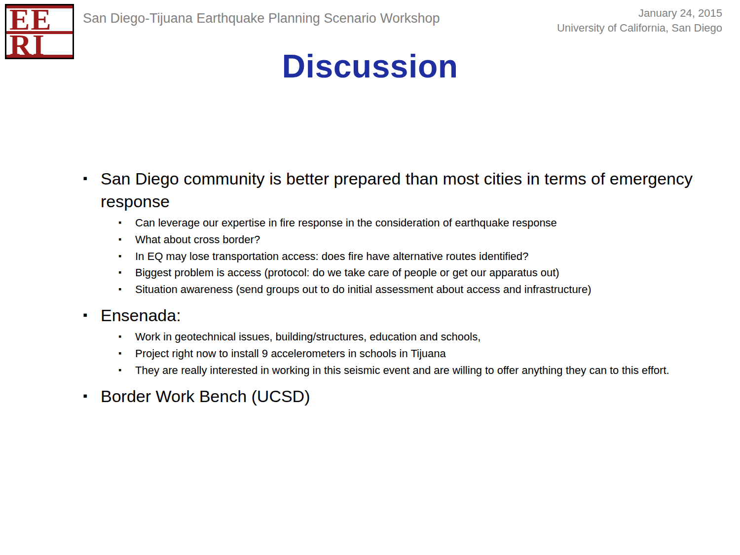EE RI
San Diego-Tijuana Earthquake Planning Scenario Workshop
January 24, 2015
University of California, San Diego
Discussion
San Diego community is better prepared than most cities in terms of emergency response
Can leverage our expertise in fire response in the consideration of earthquake response
What about cross border?
In EQ may lose transportation access: does fire have alternative routes identified?
Biggest problem is access (protocol: do we take care of people or get our apparatus out)
Situation awareness (send groups out to do initial assessment about access and infrastructure)
Ensenada:
Work in geotechnical issues, building/structures, education and schools,
Project right now to install 9 accelerometers in schools in Tijuana
They are really interested in working in this seismic event and are willing to offer anything they can to this effort.
Border Work Bench (UCSD)